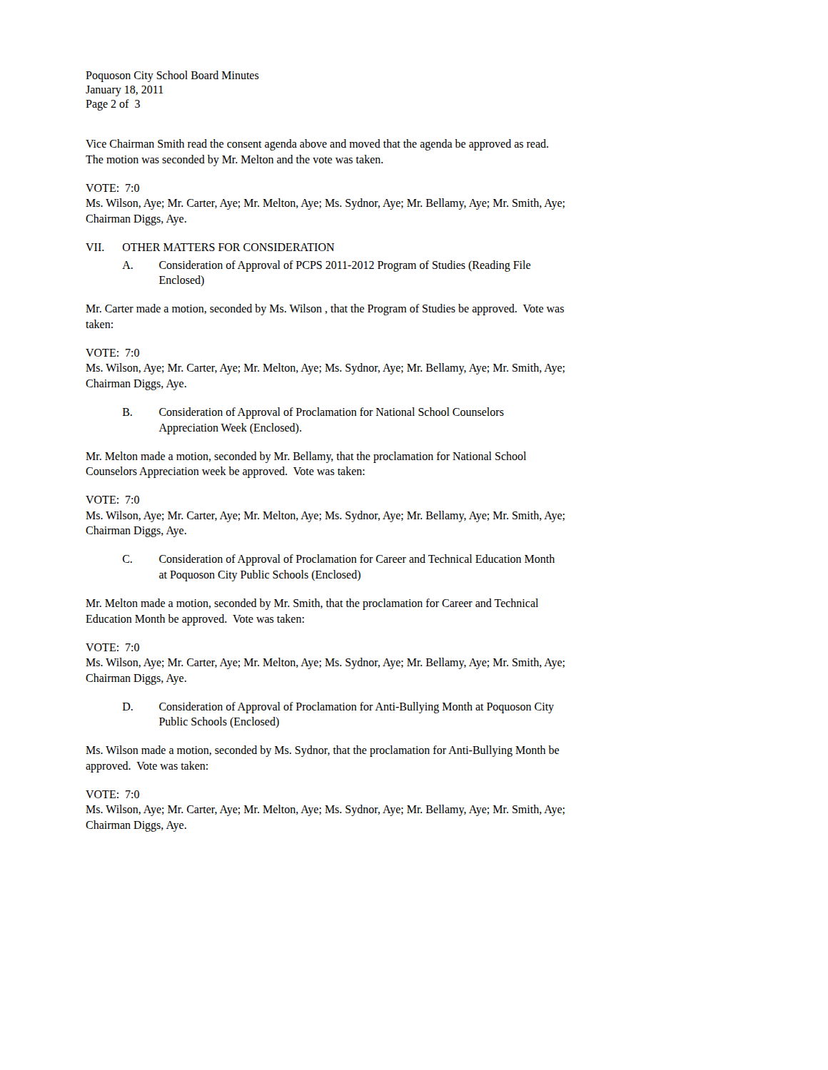Poquoson City School Board Minutes
January 18, 2011
Page 2 of 3
Vice Chairman Smith read the consent agenda above and moved that the agenda be approved as read. The motion was seconded by Mr. Melton and the vote was taken.
VOTE: 7:0
Ms. Wilson, Aye; Mr. Carter, Aye; Mr. Melton, Aye; Ms. Sydnor, Aye; Mr. Bellamy, Aye; Mr. Smith, Aye; Chairman Diggs, Aye.
VII. OTHER MATTERS FOR CONSIDERATION
A. Consideration of Approval of PCPS 2011-2012 Program of Studies (Reading File Enclosed)
Mr. Carter made a motion, seconded by Ms. Wilson , that the Program of Studies be approved. Vote was taken:
VOTE: 7:0
Ms. Wilson, Aye; Mr. Carter, Aye; Mr. Melton, Aye; Ms. Sydnor, Aye; Mr. Bellamy, Aye; Mr. Smith, Aye; Chairman Diggs, Aye.
B. Consideration of Approval of Proclamation for National School Counselors Appreciation Week (Enclosed).
Mr. Melton made a motion, seconded by Mr. Bellamy, that the proclamation for National School Counselors Appreciation week be approved. Vote was taken:
VOTE: 7:0
Ms. Wilson, Aye; Mr. Carter, Aye; Mr. Melton, Aye; Ms. Sydnor, Aye; Mr. Bellamy, Aye; Mr. Smith, Aye; Chairman Diggs, Aye.
C. Consideration of Approval of Proclamation for Career and Technical Education Month at Poquoson City Public Schools (Enclosed)
Mr. Melton made a motion, seconded by Mr. Smith, that the proclamation for Career and Technical Education Month be approved. Vote was taken:
VOTE: 7:0
Ms. Wilson, Aye; Mr. Carter, Aye; Mr. Melton, Aye; Ms. Sydnor, Aye; Mr. Bellamy, Aye; Mr. Smith, Aye; Chairman Diggs, Aye.
D. Consideration of Approval of Proclamation for Anti-Bullying Month at Poquoson City Public Schools (Enclosed)
Ms. Wilson made a motion, seconded by Ms. Sydnor, that the proclamation for Anti-Bullying Month be approved. Vote was taken:
VOTE: 7:0
Ms. Wilson, Aye; Mr. Carter, Aye; Mr. Melton, Aye; Ms. Sydnor, Aye; Mr. Bellamy, Aye; Mr. Smith, Aye; Chairman Diggs, Aye.